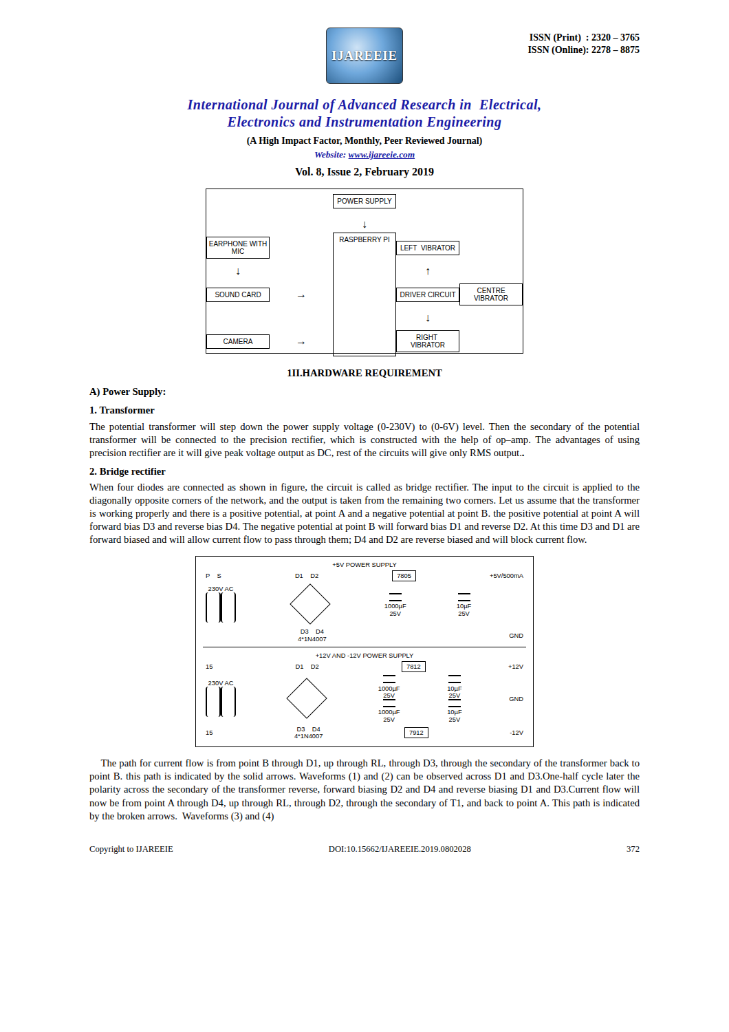IJAREEIE
ISSN (Print) : 2320 – 3765
ISSN (Online): 2278 – 8875
International Journal of Advanced Research in Electrical,
Electronics and Instrumentation Engineering
(A High Impact Factor, Monthly, Peer Reviewed Journal)
Website: www.ijareeie.com
Vol. 8, Issue 2, February 2019
| | | POWER SUPPLY | | |
| EARPHONE WITH MIC | | RASPBERRY PI | LEFT VIBRATOR | |
| SOUND CARD | | DRIVER CIRCUIT | CENTRE VIBRATOR |
| CAMERA | | RIGHT VIBRATOR | |
1II.HARDWARE REQUIREMENT
A) Power Supply:
1. Transformer
The potential transformer will step down the power supply voltage (0-230V) to (0-6V) level. Then the secondary of the potential transformer will be connected to the precision rectifier, which is constructed with the help of op–amp. The advantages of using precision rectifier are it will give peak voltage output as DC, rest of the circuits will give only RMS output..
2. Bridge rectifier
When four diodes are connected as shown in figure, the circuit is called as bridge rectifier. The input to the circuit is applied to the diagonally opposite corners of the network, and the output is taken from the remaining two corners. Let us assume that the transformer is working properly and there is a positive potential, at point A and a negative potential at point B. the positive potential at point A will forward bias D3 and reverse bias D4. The negative potential at point B will forward bias D1 and reverse D2. At this time D3 and D1 are forward biased and will allow current flow to pass through them; D4 and D2 are reverse biased and will block current flow.
+5V POWER SUPPLY
P S
D1 D2
7805
+5V/500mA
230V AC
1000µF
25V
10µF
25V
D3 D4
4*1N4007
GND
+12V AND -12V POWER SUPPLY
15
D1 D2
7812
+12V
230V AC
1000µF
25V
1000µF
25V
10µF
25V
10µF
25V
GND
15
D3 D4
4*1N4007
7912
-12V
The path for current flow is from point B through D1, up through RL, through D3, through the secondary of the transformer back to point B. this path is indicated by the solid arrows. Waveforms (1) and (2) can be observed across D1 and D3.One-half cycle later the polarity across the secondary of the transformer reverse, forward biasing D2 and D4 and reverse biasing D1 and D3.Current flow will now be from point A through D4, up through RL, through D2, through the secondary of T1, and back to point A. This path is indicated by the broken arrows. Waveforms (3) and (4)
Copyright to IJAREEIE
DOI:10.15662/IJAREEIE.2019.0802028
372